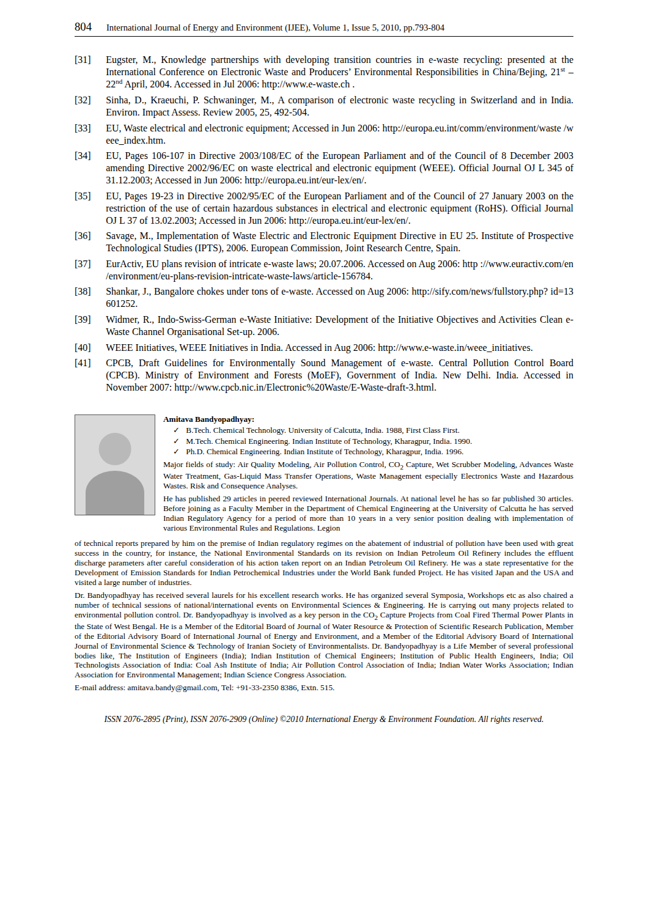804 International Journal of Energy and Environment (IJEE), Volume 1, Issue 5, 2010, pp.793-804
[31] Eugster, M., Knowledge partnerships with developing transition countries in e-waste recycling: presented at the International Conference on Electronic Waste and Producers’ Environmental Responsibilities in China/Bejing, 21st – 22nd April, 2004. Accessed in Jul 2006: http://www.e-waste.ch .
[32] Sinha, D., Kraeuchi, P. Schwaninger, M., A comparison of electronic waste recycling in Switzerland and in India. Environ. Impact Assess. Review 2005, 25, 492-504.
[33] EU, Waste electrical and electronic equipment; Accessed in Jun 2006: http://europa.eu.int/comm/environment/waste /weee_index.htm.
[34] EU, Pages 106-107 in Directive 2003/108/EC of the European Parliament and of the Council of 8 December 2003 amending Directive 2002/96/EC on waste electrical and electronic equipment (WEEE). Official Journal OJ L 345 of 31.12.2003; Accessed in Jun 2006: http://europa.eu.int/eur-lex/en/.
[35] EU, Pages 19-23 in Directive 2002/95/EC of the European Parliament and of the Council of 27 January 2003 on the restriction of the use of certain hazardous substances in electrical and electronic equipment (RoHS). Official Journal OJ L 37 of 13.02.2003; Accessed in Jun 2006: http://europa.eu.int/eur-lex/en/.
[36] Savage, M., Implementation of Waste Electric and Electronic Equipment Directive in EU 25. Institute of Prospective Technological Studies (IPTS), 2006. European Commission, Joint Research Centre, Spain.
[37] EurActiv, EU plans revision of intricate e-waste laws; 20.07.2006. Accessed on Aug 2006: http ://www.euractiv.com/en /environment/eu-plans-revision-intricate-waste-laws/article-156784.
[38] Shankar, J., Bangalore chokes under tons of e-waste. Accessed on Aug 2006: http://sify.com/news/fullstory.php? id=13601252.
[39] Widmer, R., Indo-Swiss-German e-Waste Initiative: Development of the Initiative Objectives and Activities Clean e-Waste Channel Organisational Set-up. 2006.
[40] WEEE Initiatives, WEEE Initiatives in India. Accessed in Aug 2006: http://www.e-waste.in/weee_initiatives.
[41] CPCB, Draft Guidelines for Environmentally Sound Management of e-waste. Central Pollution Control Board (CPCB). Ministry of Environment and Forests (MoEF), Government of India. New Delhi. India. Accessed in November 2007: http://www.cpcb.nic.in/Electronic%20Waste/E-Waste-draft-3.html.
Amitava Bandyopadhyay:
B.Tech. Chemical Technology. University of Calcutta, India. 1988, First Class First.
M.Tech. Chemical Engineering. Indian Institute of Technology, Kharagpur, India. 1990.
Ph.D. Chemical Engineering. Indian Institute of Technology, Kharagpur, India. 1996.
Major fields of study: Air Quality Modeling, Air Pollution Control, CO2 Capture, Wet Scrubber Modeling, Advances Waste Water Treatment, Gas-Liquid Mass Transfer Operations, Waste Management especially Electronics Waste and Hazardous Wastes. Risk and Consequence Analyses.
He has published 29 articles in peered reviewed International Journals. At national level he has so far published 30 articles. Before joining as a Faculty Member in the Department of Chemical Engineering at the University of Calcutta he has served Indian Regulatory Agency for a period of more than 10 years in a very senior position dealing with implementation of various Environmental Rules and Regulations. Legion
of technical reports prepared by him on the premise of Indian regulatory regimes on the abatement of industrial of pollution have been used with great success in the country, for instance, the National Environmental Standards on its revision on Indian Petroleum Oil Refinery includes the effluent discharge parameters after careful consideration of his action taken report on an Indian Petroleum Oil Refinery. He was a state representative for the Development of Emission Standards for Indian Petrochemical Industries under the World Bank funded Project. He has visited Japan and the USA and visited a large number of industries.
Dr. Bandyopadhyay has received several laurels for his excellent research works. He has organized several Symposia, Workshops etc as also chaired a number of technical sessions of national/international events on Environmental Sciences & Engineering. He is carrying out many projects related to environmental pollution control. Dr. Bandyopadhyay is involved as a key person in the CO2 Capture Projects from Coal Fired Thermal Power Plants in the State of West Bengal. He is a Member of the Editorial Board of Journal of Water Resource & Protection of Scientific Research Publication, Member of the Editorial Advisory Board of International Journal of Energy and Environment, and a Member of the Editorial Advisory Board of International Journal of Environmental Science & Technology of Iranian Society of Environmentalists. Dr. Bandyopadhyay is a Life Member of several professional bodies like, The Institution of Engineers (India); Indian Institution of Chemical Engineers; Institution of Public Health Engineers, India; Oil Technologists Association of India: Coal Ash Institute of India; Air Pollution Control Association of India; Indian Water Works Association; Indian Association for Environmental Management; Indian Science Congress Association.
E-mail address: amitava.bandy@gmail.com, Tel: +91-33-2350 8386, Extn. 515.
ISSN 2076-2895 (Print), ISSN 2076-2909 (Online) ©2010 International Energy & Environment Foundation. All rights reserved.